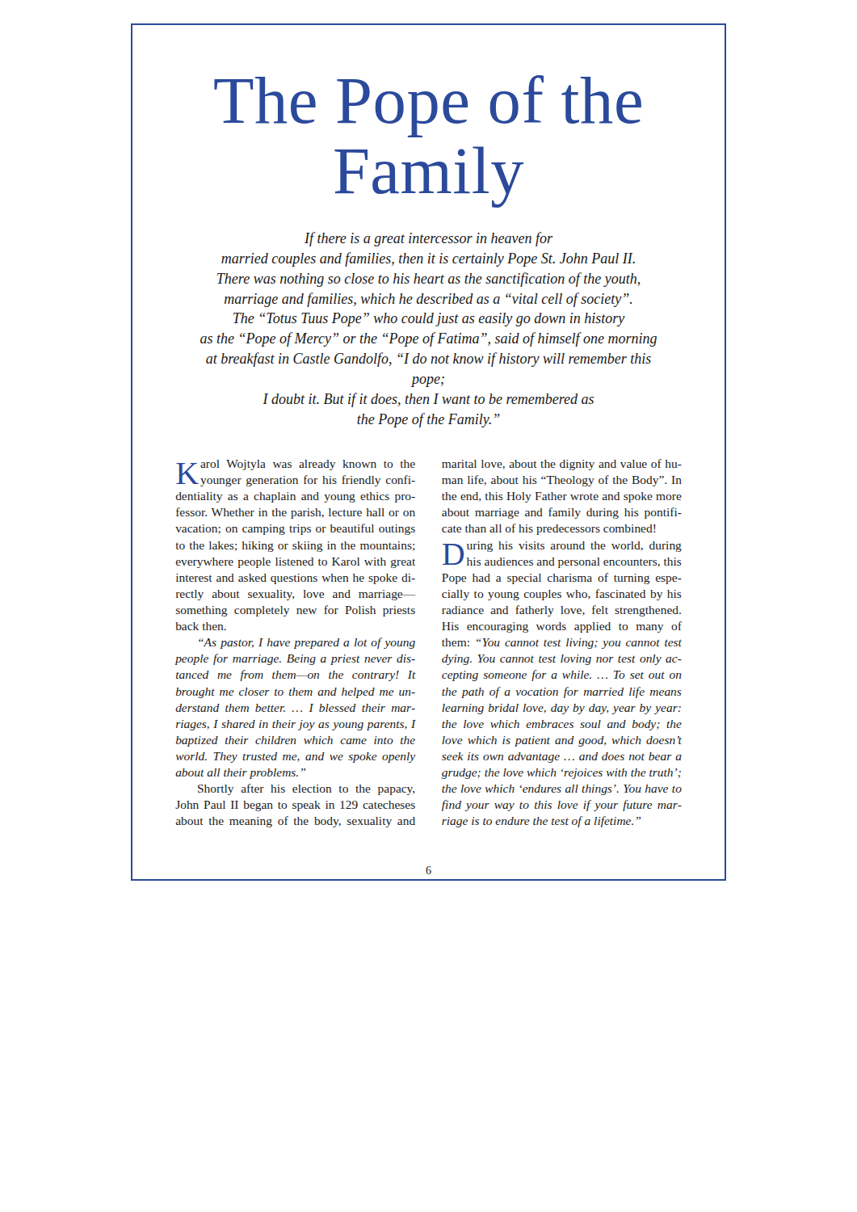The Pope of the Family
If there is a great intercessor in heaven for
married couples and families, then it is certainly Pope St. John Paul II.
There was nothing so close to his heart as the sanctification of the youth,
marriage and families, which he described as a “vital cell of society”.
The “Totus Tuus Pope” who could just as easily go down in history
as the “Pope of Mercy” or the “Pope of Fatima”, said of himself one morning
at breakfast in Castle Gandolfo, “I do not know if history will remember this pope;
I doubt it. But if it does, then I want to be remembered as
the Pope of the Family.”
Karol Wojtyla was already known to the younger generation for his friendly confidentiality as a chaplain and young ethics professor. Whether in the parish, lecture hall or on vacation; on camping trips or beautiful outings to the lakes; hiking or skiing in the mountains; everywhere people listened to Karol with great interest and asked questions when he spoke directly about sexuality, love and marriage—something completely new for Polish priests back then.
“As pastor, I have prepared a lot of young people for marriage. Being a priest never distanced me from them—on the contrary! It brought me closer to them and helped me understand them better. … I blessed their marriages, I shared in their joy as young parents, I baptized their children which came into the world. They trusted me, and we spoke openly about all their problems.”
Shortly after his election to the papacy, John Paul II began to speak in 129 catecheses about the meaning of the body, sexuality and marital love, about the dignity and value of human life, about his “Theology of the Body”. In the end, this Holy Father wrote and spoke more about marriage and family during his pontificate than all of his predecessors combined!
During his visits around the world, during his audiences and personal encounters, this Pope had a special charisma of turning especially to young couples who, fascinated by his radiance and fatherly love, felt strengthened. His encouraging words applied to many of them: “You cannot test living; you cannot test dying. You cannot test loving nor test only accepting someone for a while. … To set out on the path of a vocation for married life means learning bridal love, day by day, year by year: the love which embraces soul and body; the love which is patient and good, which doesn’t seek its own advantage … and does not bear a grudge; the love which ‘rejoices with the truth’; the love which ‘endures all things’. You have to find your way to this love if your future marriage is to endure the test of a lifetime.”
6